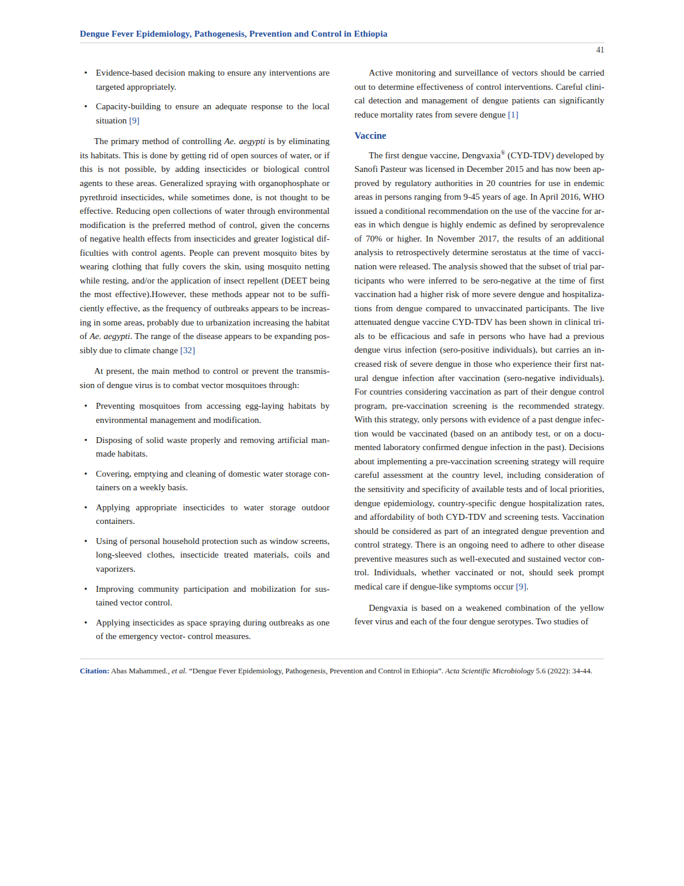Dengue Fever Epidemiology, Pathogenesis, Prevention and Control in Ethiopia
41
Evidence-based decision making to ensure any interventions are targeted appropriately.
Capacity-building to ensure an adequate response to the local situation [9]
The primary method of controlling Ae. aegypti is by eliminating its habitats. This is done by getting rid of open sources of water, or if this is not possible, by adding insecticides or biological control agents to these areas. Generalized spraying with organophosphate or pyrethroid insecticides, while sometimes done, is not thought to be effective. Reducing open collections of water through environmental modification is the preferred method of control, given the concerns of negative health effects from insecticides and greater logistical difficulties with control agents. People can prevent mosquito bites by wearing clothing that fully covers the skin, using mosquito netting while resting, and/or the application of insect repellent (DEET being the most effective).However, these methods appear not to be sufficiently effective, as the frequency of outbreaks appears to be increasing in some areas, probably due to urbanization increasing the habitat of Ae. aegypti. The range of the disease appears to be expanding possibly due to climate change [32]
At present, the main method to control or prevent the transmission of dengue virus is to combat vector mosquitoes through:
Preventing mosquitoes from accessing egg-laying habitats by environmental management and modification.
Disposing of solid waste properly and removing artificial man-made habitats.
Covering, emptying and cleaning of domestic water storage containers on a weekly basis.
Applying appropriate insecticides to water storage outdoor containers.
Using of personal household protection such as window screens, long-sleeved clothes, insecticide treated materials, coils and vaporizers.
Improving community participation and mobilization for sustained vector control.
Applying insecticides as space spraying during outbreaks as one of the emergency vector- control measures.
Active monitoring and surveillance of vectors should be carried out to determine effectiveness of control interventions. Careful clinical detection and management of dengue patients can significantly reduce mortality rates from severe dengue [1]
Vaccine
The first dengue vaccine, Dengvaxia® (CYD-TDV) developed by Sanofi Pasteur was licensed in December 2015 and has now been approved by regulatory authorities in 20 countries for use in endemic areas in persons ranging from 9-45 years of age. In April 2016, WHO issued a conditional recommendation on the use of the vaccine for areas in which dengue is highly endemic as defined by seroprevalence of 70% or higher. In November 2017, the results of an additional analysis to retrospectively determine serostatus at the time of vaccination were released. The analysis showed that the subset of trial participants who were inferred to be sero-negative at the time of first vaccination had a higher risk of more severe dengue and hospitalizations from dengue compared to unvaccinated participants. The live attenuated dengue vaccine CYD-TDV has been shown in clinical trials to be efficacious and safe in persons who have had a previous dengue virus infection (sero-positive individuals), but carries an increased risk of severe dengue in those who experience their first natural dengue infection after vaccination (sero-negative individuals). For countries considering vaccination as part of their dengue control program, pre-vaccination screening is the recommended strategy. With this strategy, only persons with evidence of a past dengue infection would be vaccinated (based on an antibody test, or on a documented laboratory confirmed dengue infection in the past). Decisions about implementing a pre-vaccination screening strategy will require careful assessment at the country level, including consideration of the sensitivity and specificity of available tests and of local priorities, dengue epidemiology, country-specific dengue hospitalization rates, and affordability of both CYD-TDV and screening tests. Vaccination should be considered as part of an integrated dengue prevention and control strategy. There is an ongoing need to adhere to other disease preventive measures such as well-executed and sustained vector control. Individuals, whether vaccinated or not, should seek prompt medical care if dengue-like symptoms occur [9].
Dengvaxia is based on a weakened combination of the yellow fever virus and each of the four dengue serotypes. Two studies of
Citation: Abas Mahammed., et al. “Dengue Fever Epidemiology, Pathogenesis, Prevention and Control in Ethiopia”. Acta Scientific Microbiology 5.6 (2022): 34-44.